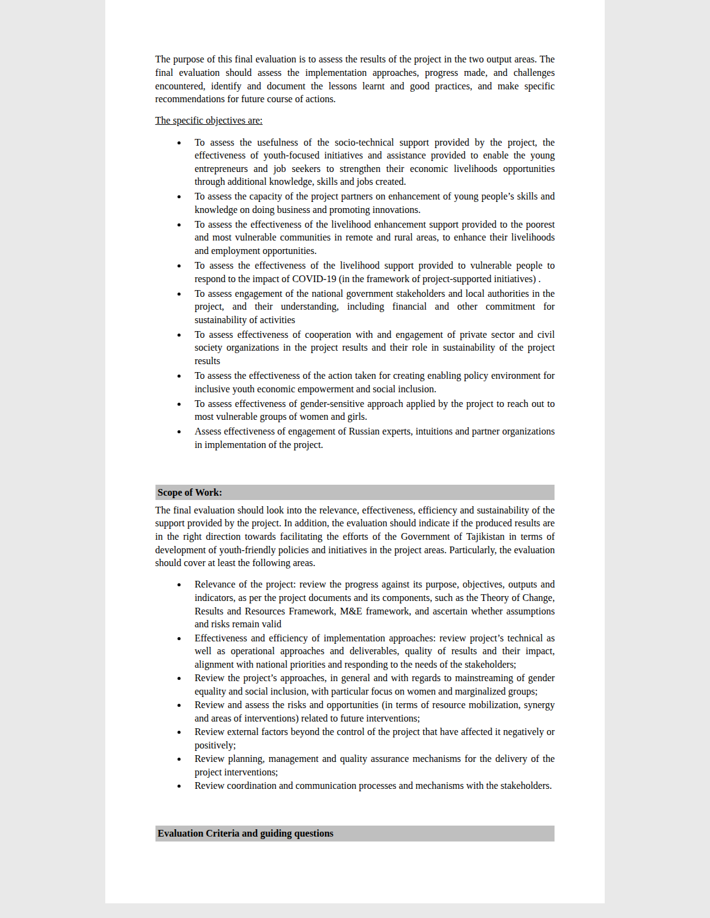The purpose of this final evaluation is to assess the results of the project in the two output areas. The final evaluation should assess the implementation approaches, progress made, and challenges encountered, identify and document the lessons learnt and good practices, and make specific recommendations for future course of actions.
The specific objectives are:
To assess the usefulness of the socio-technical support provided by the project, the effectiveness of youth-focused initiatives and assistance provided to enable the young entrepreneurs and job seekers to strengthen their economic livelihoods opportunities through additional knowledge, skills and jobs created.
To assess the capacity of the project partners on enhancement of young people’s skills and knowledge on doing business and promoting innovations.
To assess the effectiveness of the livelihood enhancement support provided to the poorest and most vulnerable communities in remote and rural areas, to enhance their livelihoods and employment opportunities.
To assess the effectiveness of the livelihood support provided to vulnerable people to respond to the impact of COVID-19 (in the framework of project-supported initiatives) .
To assess engagement of the national government stakeholders and local authorities in the project, and their understanding, including financial and other commitment for sustainability of activities
To assess effectiveness of cooperation with and engagement of private sector and civil society organizations in the project results and their role in sustainability of the project results
To assess the effectiveness of the action taken for creating enabling policy environment for inclusive youth economic empowerment and social inclusion.
To assess effectiveness of gender-sensitive approach applied by the project to reach out to most vulnerable groups of women and girls.
Assess effectiveness of engagement of Russian experts, intuitions and partner organizations in implementation of the project.
Scope of Work:
The final evaluation should look into the relevance, effectiveness, efficiency and sustainability of the support provided by the project. In addition, the evaluation should indicate if the produced results are in the right direction towards facilitating the efforts of the Government of Tajikistan in terms of development of youth-friendly policies and initiatives in the project areas. Particularly, the evaluation should cover at least the following areas.
Relevance of the project: review the progress against its purpose, objectives, outputs and indicators, as per the project documents and its components, such as the Theory of Change, Results and Resources Framework, M&E framework, and ascertain whether assumptions and risks remain valid
Effectiveness and efficiency of implementation approaches: review project’s technical as well as operational approaches and deliverables, quality of results and their impact, alignment with national priorities and responding to the needs of the stakeholders;
Review the project’s approaches, in general and with regards to mainstreaming of gender equality and social inclusion, with particular focus on women and marginalized groups;
Review and assess the risks and opportunities (in terms of resource mobilization, synergy and areas of interventions) related to future interventions;
Review external factors beyond the control of the project that have affected it negatively or positively;
Review planning, management and quality assurance mechanisms for the delivery of the project interventions;
Review coordination and communication processes and mechanisms with the stakeholders.
Evaluation Criteria and guiding questions